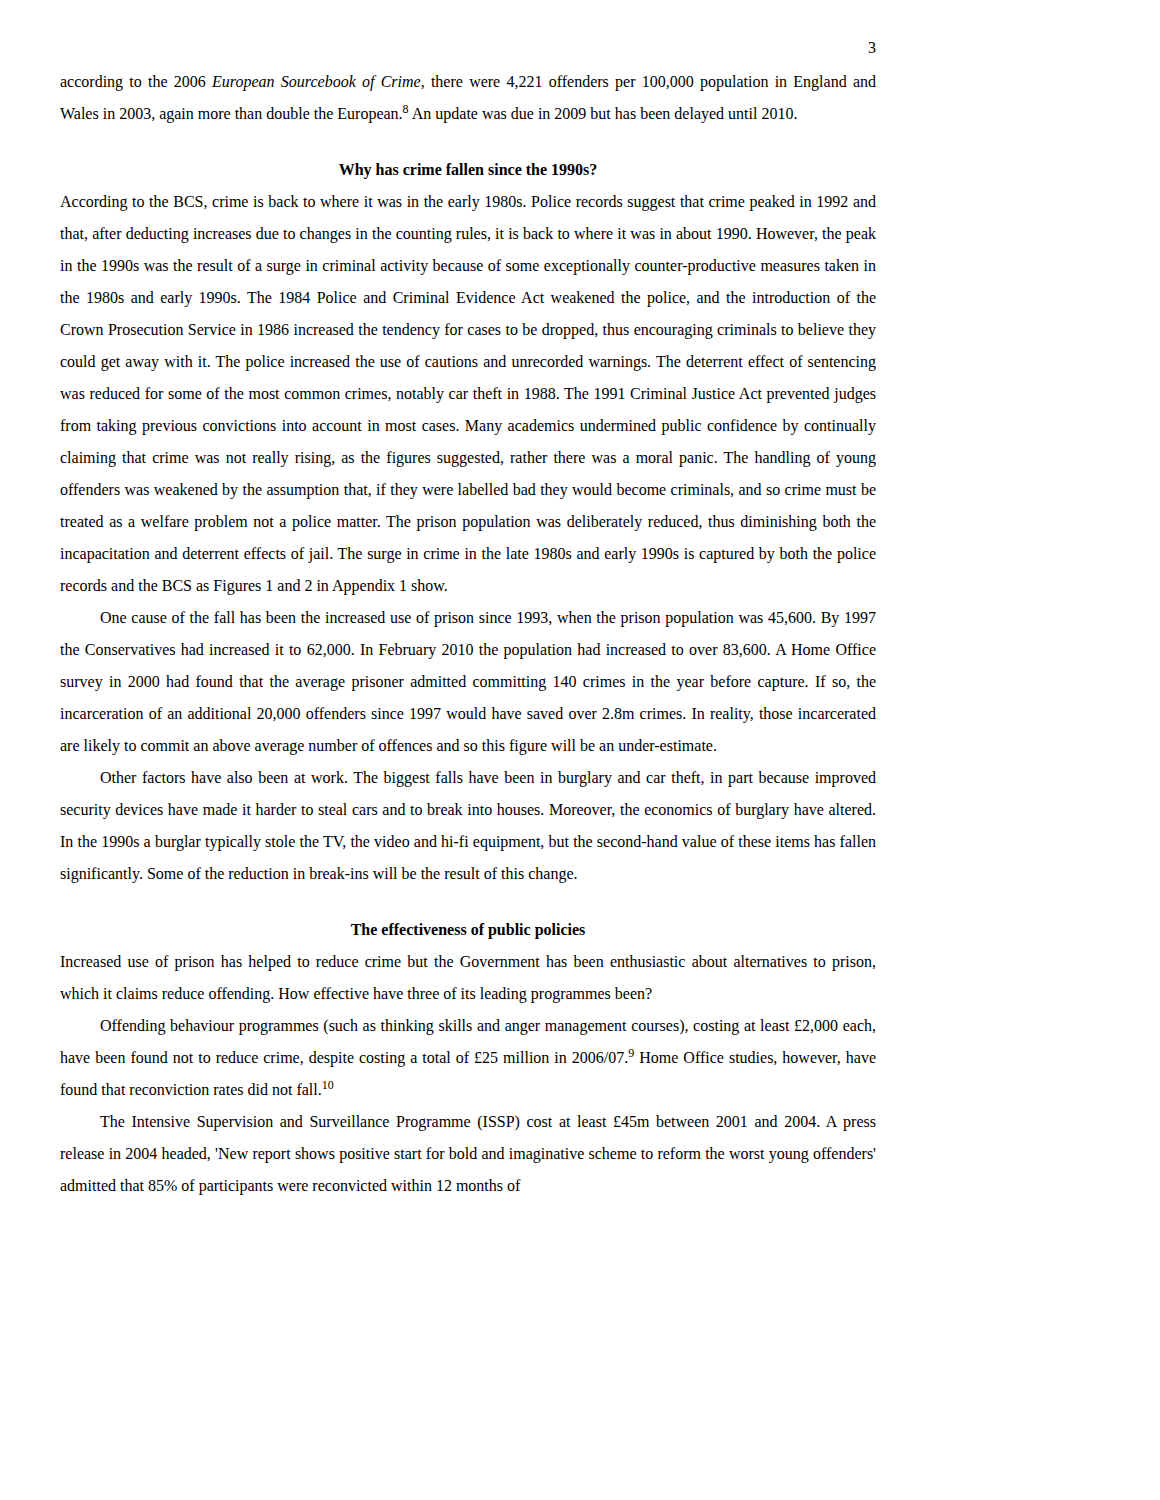3
according to the 2006 European Sourcebook of Crime, there were 4,221 offenders per 100,000 population in England and Wales in 2003, again more than double the European.8 An update was due in 2009 but has been delayed until 2010.
Why has crime fallen since the 1990s?
According to the BCS, crime is back to where it was in the early 1980s. Police records suggest that crime peaked in 1992 and that, after deducting increases due to changes in the counting rules, it is back to where it was in about 1990. However, the peak in the 1990s was the result of a surge in criminal activity because of some exceptionally counter-productive measures taken in the 1980s and early 1990s. The 1984 Police and Criminal Evidence Act weakened the police, and the introduction of the Crown Prosecution Service in 1986 increased the tendency for cases to be dropped, thus encouraging criminals to believe they could get away with it. The police increased the use of cautions and unrecorded warnings. The deterrent effect of sentencing was reduced for some of the most common crimes, notably car theft in 1988. The 1991 Criminal Justice Act prevented judges from taking previous convictions into account in most cases. Many academics undermined public confidence by continually claiming that crime was not really rising, as the figures suggested, rather there was a moral panic. The handling of young offenders was weakened by the assumption that, if they were labelled bad they would become criminals, and so crime must be treated as a welfare problem not a police matter. The prison population was deliberately reduced, thus diminishing both the incapacitation and deterrent effects of jail. The surge in crime in the late 1980s and early 1990s is captured by both the police records and the BCS as Figures 1 and 2 in Appendix 1 show.
One cause of the fall has been the increased use of prison since 1993, when the prison population was 45,600. By 1997 the Conservatives had increased it to 62,000. In February 2010 the population had increased to over 83,600. A Home Office survey in 2000 had found that the average prisoner admitted committing 140 crimes in the year before capture. If so, the incarceration of an additional 20,000 offenders since 1997 would have saved over 2.8m crimes. In reality, those incarcerated are likely to commit an above average number of offences and so this figure will be an under-estimate.
Other factors have also been at work. The biggest falls have been in burglary and car theft, in part because improved security devices have made it harder to steal cars and to break into houses. Moreover, the economics of burglary have altered. In the 1990s a burglar typically stole the TV, the video and hi-fi equipment, but the second-hand value of these items has fallen significantly. Some of the reduction in break-ins will be the result of this change.
The effectiveness of public policies
Increased use of prison has helped to reduce crime but the Government has been enthusiastic about alternatives to prison, which it claims reduce offending. How effective have three of its leading programmes been?
Offending behaviour programmes (such as thinking skills and anger management courses), costing at least £2,000 each, have been found not to reduce crime, despite costing a total of £25 million in 2006/07.9 Home Office studies, however, have found that reconviction rates did not fall.10
The Intensive Supervision and Surveillance Programme (ISSP) cost at least £45m between 2001 and 2004. A press release in 2004 headed, 'New report shows positive start for bold and imaginative scheme to reform the worst young offenders' admitted that 85% of participants were reconvicted within 12 months of